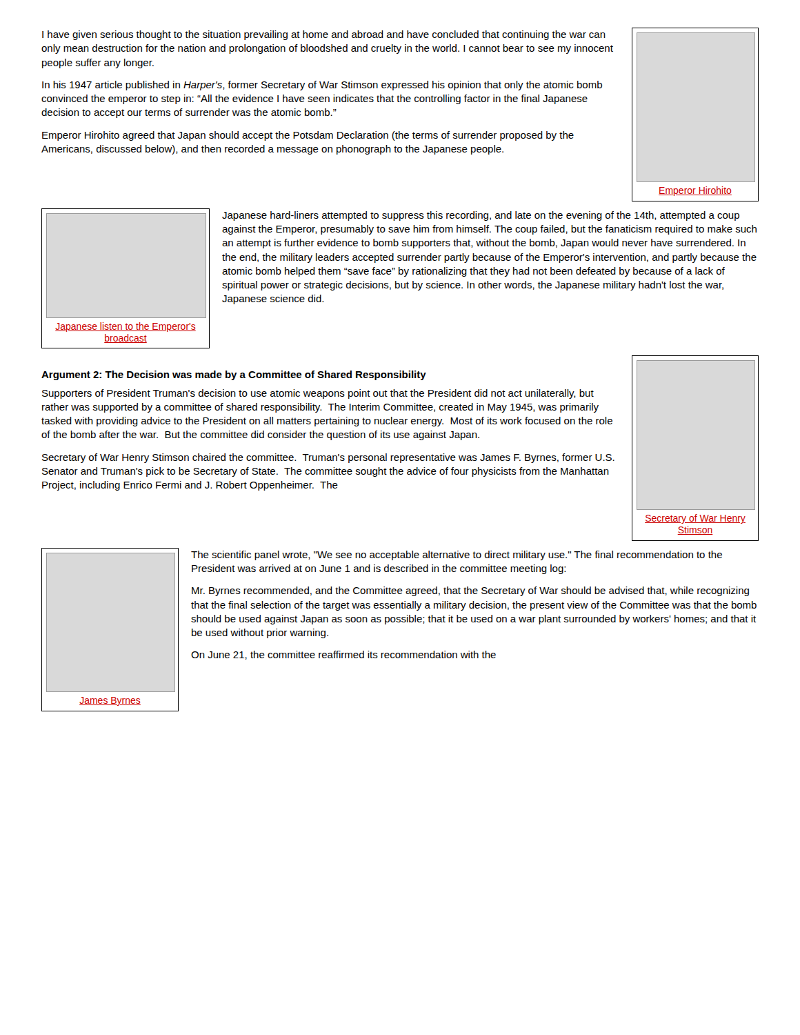Emperor Hirohito
I have given serious thought to the situation prevailing at home and abroad and have concluded that continuing the war can only mean destruction for the nation and prolongation of bloodshed and cruelty in the world. I cannot bear to see my innocent people suffer any longer.
In his 1947 article published in Harper's, former Secretary of War Stimson expressed his opinion that only the atomic bomb convinced the emperor to step in: “All the evidence I have seen indicates that the controlling factor in the final Japanese decision to accept our terms of surrender was the atomic bomb.”
Emperor Hirohito agreed that Japan should accept the Potsdam Declaration (the terms of surrender proposed by the Americans, discussed below), and then recorded a message on phonograph to the Japanese people.
Japanese listen to the Emperor's broadcast
Japanese hard-liners attempted to suppress this recording, and late on the evening of the 14th, attempted a coup against the Emperor, presumably to save him from himself. The coup failed, but the fanaticism required to make such an attempt is further evidence to bomb supporters that, without the bomb, Japan would never have surrendered. In the end, the military leaders accepted surrender partly because of the Emperor's intervention, and partly because the atomic bomb helped them “save face” by rationalizing that they had not been defeated by because of a lack of spiritual power or strategic decisions, but by science. In other words, the Japanese military hadn't lost the war, Japanese science did.
Secretary of War Henry Stimson
Argument 2: The Decision was made by a Committee of Shared Responsibility
Supporters of President Truman's decision to use atomic weapons point out that the President did not act unilaterally, but rather was supported by a committee of shared responsibility. The Interim Committee, created in May 1945, was primarily tasked with providing advice to the President on all matters pertaining to nuclear energy. Most of its work focused on the role of the bomb after the war. But the committee did consider the question of its use against Japan.
Secretary of War Henry Stimson chaired the committee. Truman's personal representative was James F. Byrnes, former U.S. Senator and Truman's pick to be Secretary of State. The committee sought the advice of four physicists from the Manhattan Project, including Enrico Fermi and J. Robert Oppenheimer. The
James Byrnes
The scientific panel wrote, "We see no acceptable alternative to direct military use." The final recommendation to the President was arrived at on June 1 and is described in the committee meeting log:
Mr. Byrnes recommended, and the Committee agreed, that the Secretary of War should be advised that, while recognizing that the final selection of the target was essentially a military decision, the present view of the Committee was that the bomb should be used against Japan as soon as possible; that it be used on a war plant surrounded by workers' homes; and that it be used without prior warning.
On June 21, the committee reaffirmed its recommendation with the